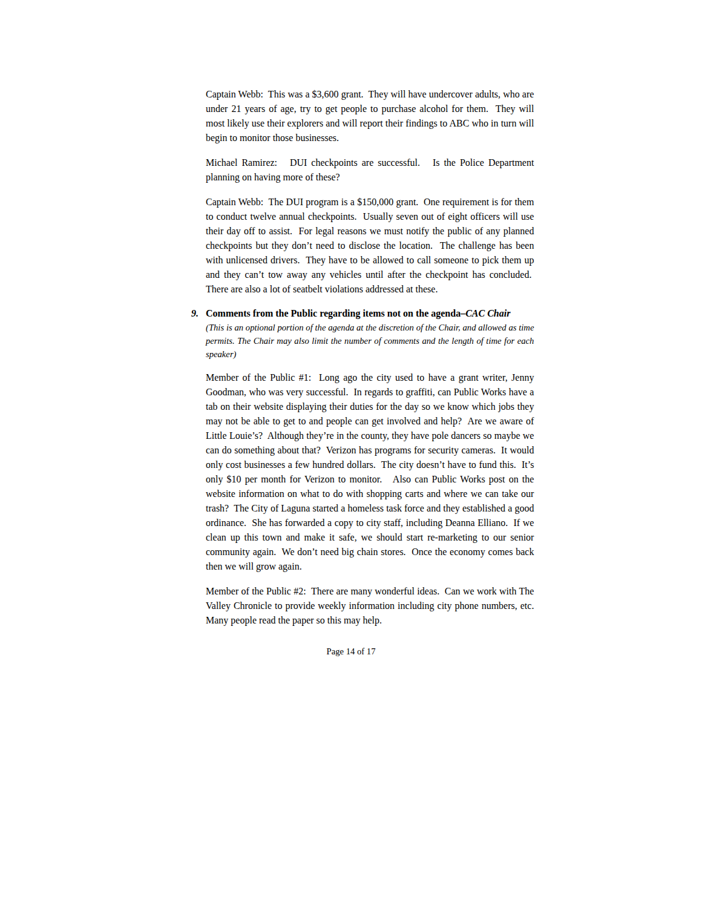Captain Webb: This was a $3,600 grant. They will have undercover adults, who are under 21 years of age, try to get people to purchase alcohol for them. They will most likely use their explorers and will report their findings to ABC who in turn will begin to monitor those businesses.
Michael Ramirez: DUI checkpoints are successful. Is the Police Department planning on having more of these?
Captain Webb: The DUI program is a $150,000 grant. One requirement is for them to conduct twelve annual checkpoints. Usually seven out of eight officers will use their day off to assist. For legal reasons we must notify the public of any planned checkpoints but they don’t need to disclose the location. The challenge has been with unlicensed drivers. They have to be allowed to call someone to pick them up and they can’t tow away any vehicles until after the checkpoint has concluded. There are also a lot of seatbelt violations addressed at these.
9.
Comments from the Public regarding items not on the agenda–CAC Chair
(This is an optional portion of the agenda at the discretion of the Chair, and allowed as time permits. The Chair may also limit the number of comments and the length of time for each speaker)
Member of the Public #1: Long ago the city used to have a grant writer, Jenny Goodman, who was very successful. In regards to graffiti, can Public Works have a tab on their website displaying their duties for the day so we know which jobs they may not be able to get to and people can get involved and help? Are we aware of Little Louie’s? Although they’re in the county, they have pole dancers so maybe we can do something about that? Verizon has programs for security cameras. It would only cost businesses a few hundred dollars. The city doesn’t have to fund this. It’s only $10 per month for Verizon to monitor. Also can Public Works post on the website information on what to do with shopping carts and where we can take our trash? The City of Laguna started a homeless task force and they established a good ordinance. She has forwarded a copy to city staff, including Deanna Elliano. If we clean up this town and make it safe, we should start re-marketing to our senior community again. We don’t need big chain stores. Once the economy comes back then we will grow again.
Member of the Public #2: There are many wonderful ideas. Can we work with The Valley Chronicle to provide weekly information including city phone numbers, etc. Many people read the paper so this may help.
Page 14 of 17